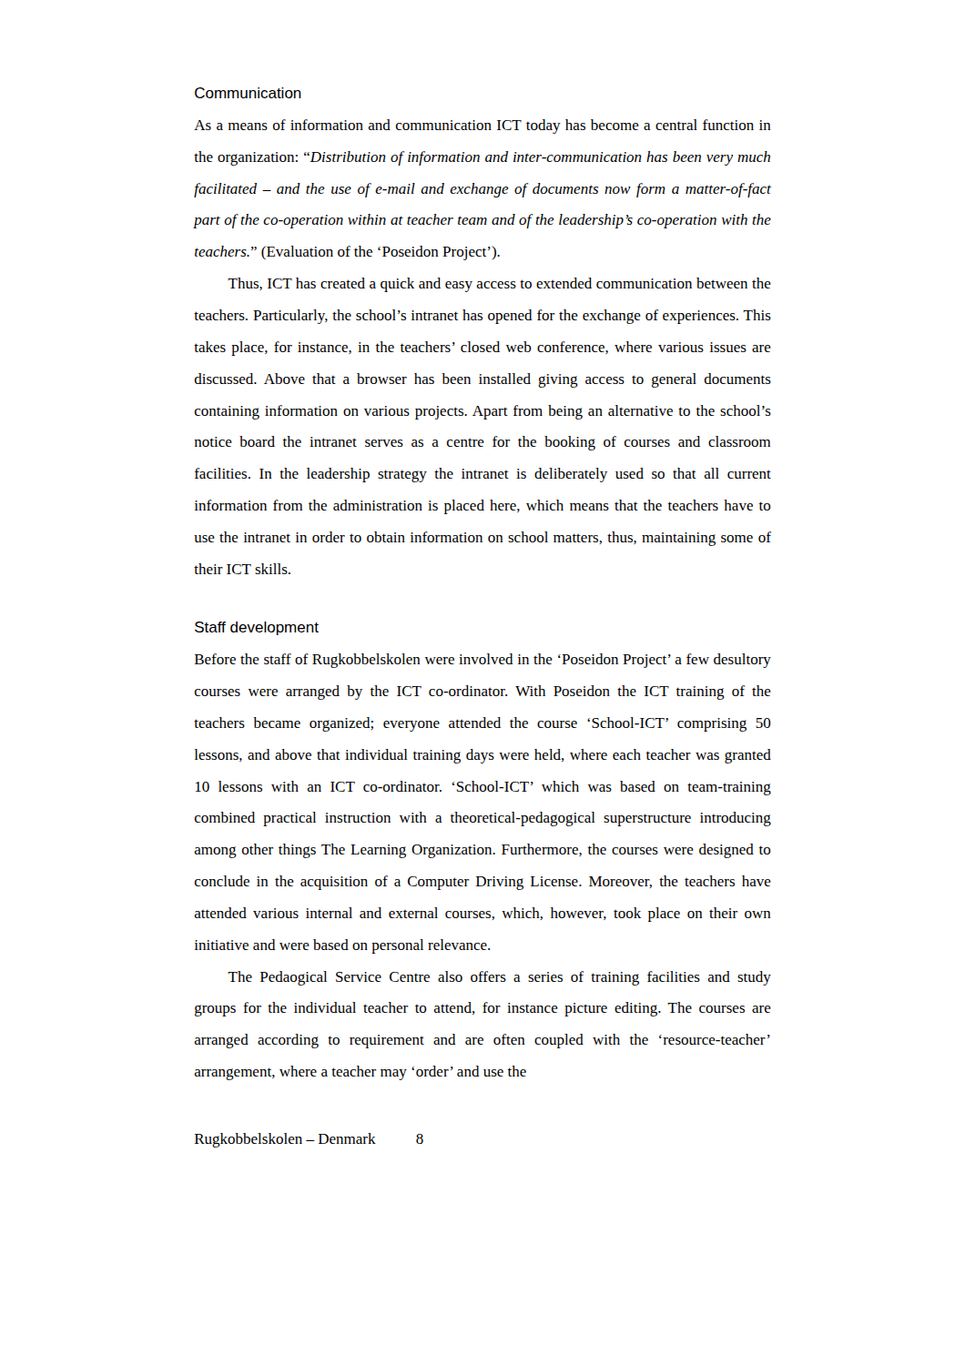Communication
As a means of information and communication ICT today has become a central function in the organization: “Distribution of information and inter-communication has been very much facilitated – and the use of e-mail and exchange of documents now form a matter-of-fact part of the co-operation within at teacher team and of the leadership’s co-operation with the teachers.” (Evaluation of the ‘Poseidon Project’).
Thus, ICT has created a quick and easy access to extended communication between the teachers. Particularly, the school’s intranet has opened for the exchange of experiences. This takes place, for instance, in the teachers’ closed web conference, where various issues are discussed. Above that a browser has been installed giving access to general documents containing information on various projects. Apart from being an alternative to the school’s notice board the intranet serves as a centre for the booking of courses and classroom facilities. In the leadership strategy the intranet is deliberately used so that all current information from the administration is placed here, which means that the teachers have to use the intranet in order to obtain information on school matters, thus, maintaining some of their ICT skills.
Staff development
Before the staff of Rugkobbelskolen were involved in the ‘Poseidon Project’ a few desultory courses were arranged by the ICT co-ordinator. With Poseidon the ICT training of the teachers became organized; everyone attended the course ‘School-ICT’ comprising 50 lessons, and above that individual training days were held, where each teacher was granted 10 lessons with an ICT co-ordinator. ‘School-ICT’ which was based on team-training combined practical instruction with a theoretical-pedagogical superstructure introducing among other things The Learning Organization. Furthermore, the courses were designed to conclude in the acquisition of a Computer Driving License. Moreover, the teachers have attended various internal and external courses, which, however, took place on their own initiative and were based on personal relevance.
The Pedaogical Service Centre also offers a series of training facilities and study groups for the individual teacher to attend, for instance picture editing. The courses are arranged according to requirement and are often coupled with the ‘resource-teacher’ arrangement, where a teacher may ‘order’ and use the
Rugkobbelskolen – Denmark8